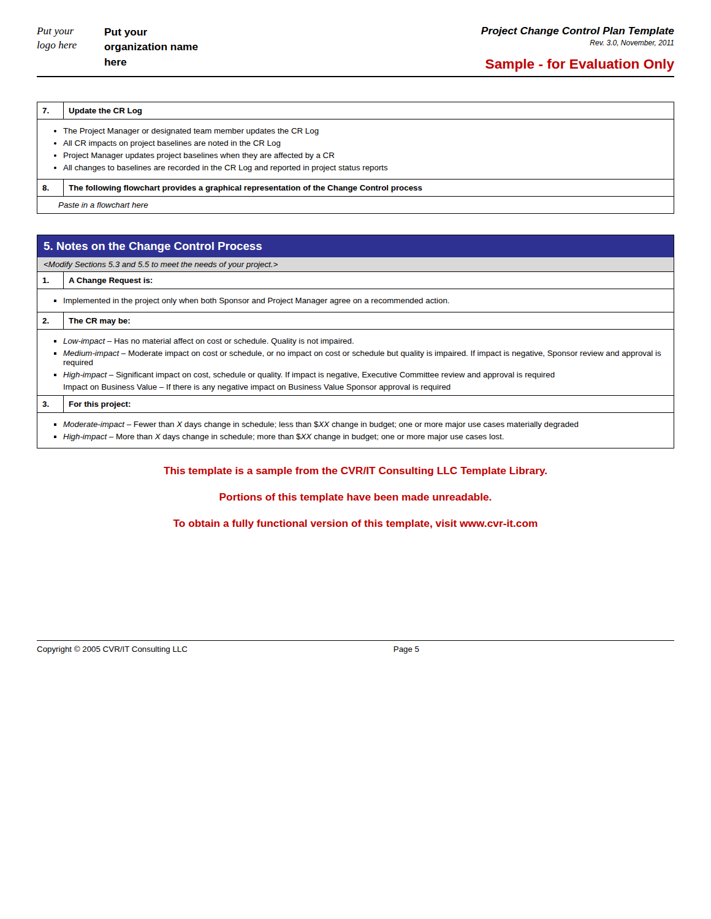Put your
logo here
Put your organization name here
Project Change Control Plan Template
Rev. 3.0, November, 2011
Sample - for Evaluation Only
| 7. | Update the CR Log |
| The Project Manager or designated team member updates the CR Log All CR impacts on project baselines are noted in the CR Log Project Manager updates project baselines when they are affected by a CR All changes to baselines are recorded in the CR Log and reported in project status reports |
| 8. | The following flowchart provides a graphical representation of the Change Control process |
| Paste in a flowchart here |
5. Notes on the Change Control Process
<Modify Sections 5.3 and 5.5 to meet the needs of your project.>
| 1. | A Change Request is: |
| Implemented in the project only when both Sponsor and Project Manager agree on a recommended action. |
| 2. | The CR may be: |
| Low-impact – Has no material affect on cost or schedule. Quality is not impaired. Medium-impact – Moderate impact on cost or schedule, or no impact on cost or schedule but quality is impaired. If impact is negative, Sponsor review and approval is required High-impact – Significant impact on cost, schedule or quality. If impact is negative, Executive Committee review and approval is required Impact on Business Value – If there is any negative impact on Business Value Sponsor approval is required |
| 3. | For this project: |
| Moderate-impact – Fewer than X days change in schedule; less than $ XX change in budget; one or more major use cases materially degraded High-impact – More than X days change in schedule; more than $ XX change in budget; one or more major use cases lost. |
This template is a sample from the CVR/IT Consulting LLC Template Library.
Portions of this template have been made unreadable.
To obtain a fully functional version of this template, visit www.cvr-it.com
Copyright © 2005 CVR/IT Consulting LLC
Page 5